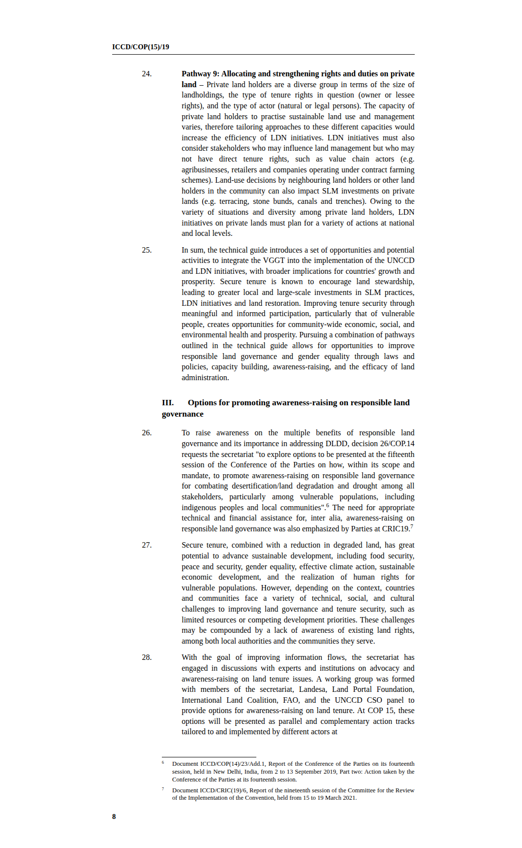ICCD/COP(15)/19
24. Pathway 9: Allocating and strengthening rights and duties on private land – Private land holders are a diverse group in terms of the size of landholdings, the type of tenure rights in question (owner or lessee rights), and the type of actor (natural or legal persons). The capacity of private land holders to practise sustainable land use and management varies, therefore tailoring approaches to these different capacities would increase the efficiency of LDN initiatives. LDN initiatives must also consider stakeholders who may influence land management but who may not have direct tenure rights, such as value chain actors (e.g. agribusinesses, retailers and companies operating under contract farming schemes). Land-use decisions by neighbouring land holders or other land holders in the community can also impact SLM investments on private lands (e.g. terracing, stone bunds, canals and trenches). Owing to the variety of situations and diversity among private land holders, LDN initiatives on private lands must plan for a variety of actions at national and local levels.
25. In sum, the technical guide introduces a set of opportunities and potential activities to integrate the VGGT into the implementation of the UNCCD and LDN initiatives, with broader implications for countries' growth and prosperity. Secure tenure is known to encourage land stewardship, leading to greater local and large-scale investments in SLM practices, LDN initiatives and land restoration. Improving tenure security through meaningful and informed participation, particularly that of vulnerable people, creates opportunities for community-wide economic, social, and environmental health and prosperity. Pursuing a combination of pathways outlined in the technical guide allows for opportunities to improve responsible land governance and gender equality through laws and policies, capacity building, awareness-raising, and the efficacy of land administration.
III. Options for promoting awareness-raising on responsible land governance
26. To raise awareness on the multiple benefits of responsible land governance and its importance in addressing DLDD, decision 26/COP.14 requests the secretariat "to explore options to be presented at the fifteenth session of the Conference of the Parties on how, within its scope and mandate, to promote awareness-raising on responsible land governance for combating desertification/land degradation and drought among all stakeholders, particularly among vulnerable populations, including indigenous peoples and local communities".6 The need for appropriate technical and financial assistance for, inter alia, awareness-raising on responsible land governance was also emphasized by Parties at CRIC19.7
27. Secure tenure, combined with a reduction in degraded land, has great potential to advance sustainable development, including food security, peace and security, gender equality, effective climate action, sustainable economic development, and the realization of human rights for vulnerable populations. However, depending on the context, countries and communities face a variety of technical, social, and cultural challenges to improving land governance and tenure security, such as limited resources or competing development priorities. These challenges may be compounded by a lack of awareness of existing land rights, among both local authorities and the communities they serve.
28. With the goal of improving information flows, the secretariat has engaged in discussions with experts and institutions on advocacy and awareness-raising on land tenure issues. A working group was formed with members of the secretariat, Landesa, Land Portal Foundation, International Land Coalition, FAO, and the UNCCD CSO panel to provide options for awareness-raising on land tenure. At COP 15, these options will be presented as parallel and complementary action tracks tailored to and implemented by different actors at
6
Document ICCD/COP(14)/23/Add.1, Report of the Conference of the Parties on its fourteenth session, held in New Delhi, India, from 2 to 13 September 2019, Part two: Action taken by the Conference of the Parties at its fourteenth session.
7
Document ICCD/CRIC(19)/6, Report of the nineteenth session of the Committee for the Review of the Implementation of the Convention, held from 15 to 19 March 2021.
8